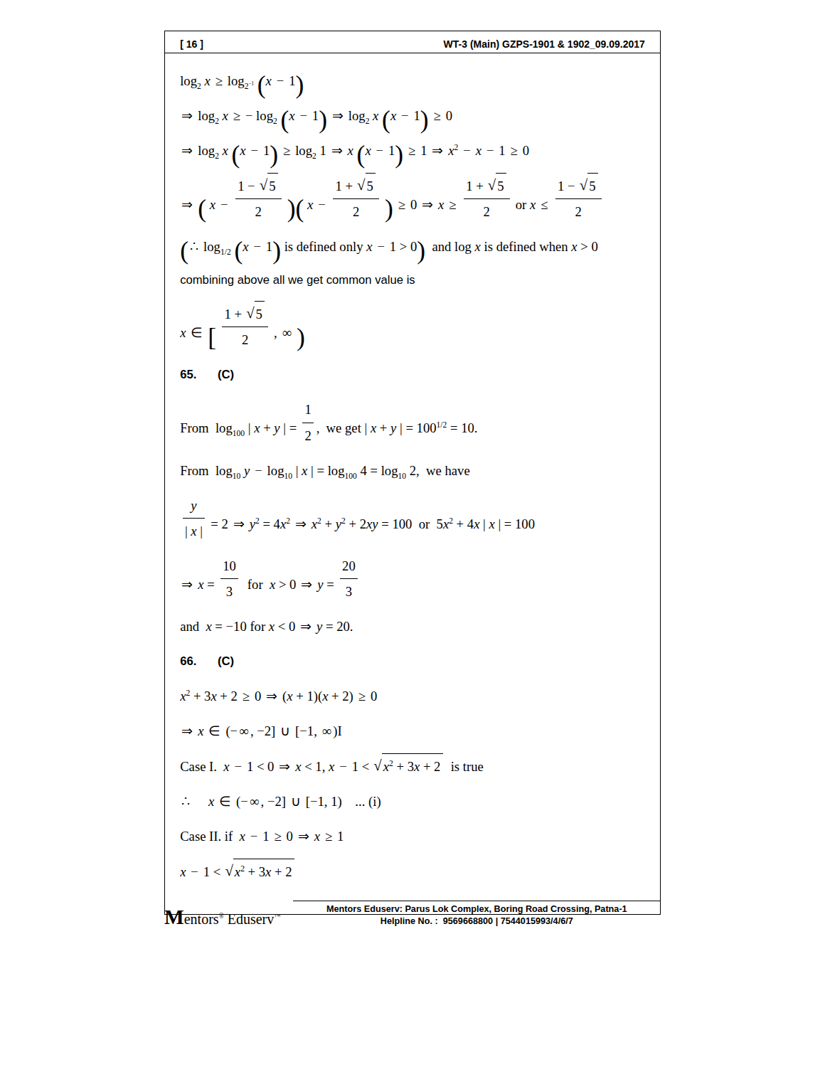[ 16 ]
WT-3 (Main) GZPS-1901 & 1902_09.09.2017
log2 x ≥ log2−1 (x − 1)
⇒ log2 x ≥ − log2 (x − 1) ⇒ log2 x (x − 1) ≥ 0
⇒ log2 x (x − 1) ≥ log2 1 ⇒ x (x − 1) ≥ 1 ⇒ x2 − x − 1 ≥ 0
⇒ ( x − 1 − 52 )( x − 1 + 52 ) ≥ 0 ⇒ x ≥ 1 + 52 or x ≤ 1 − 52
(∴ log1/2 (x − 1) is defined only x − 1 > 0) and log x is defined when x > 0
combining above all we get common value is
x ∈ [ 1 + 52 , ∞ )
65.
(C)
From log100 | x + y | = 12, we get | x + y | = 1001/2 = 10.
From log10 y − log10 | x | = log100 4 = log10 2, we have
y| x | = 2 ⇒ y2 = 4x2 ⇒ x2 + y2 + 2xy = 100 or 5x2 + 4x | x | = 100
⇒ x = 103 for x > 0 ⇒ y = 203
and x = −10 for x < 0 ⇒ y = 20.
66.
(C)
x2 + 3x + 2 ≥ 0 ⇒ (x + 1)(x + 2) ≥ 0
⇒ x ∈ (−∞, −2] ∪ [−1, ∞)I
Case I. x − 1 < 0 ⇒ x < 1, x − 1 < x2 + 3x + 2 is true
∴ x ∈ (−∞, −2] ∪ [−1, 1) ... (i)
Case II. if x − 1 ≥ 0 ⇒ x ≥ 1
x − 1 < x2 + 3x + 2
Mentors® Eduserv™
Mentors Eduserv: Parus Lok Complex, Boring Road Crossing, Patna-1
Helpline No. : 9569668800 | 7544015993/4/6/7